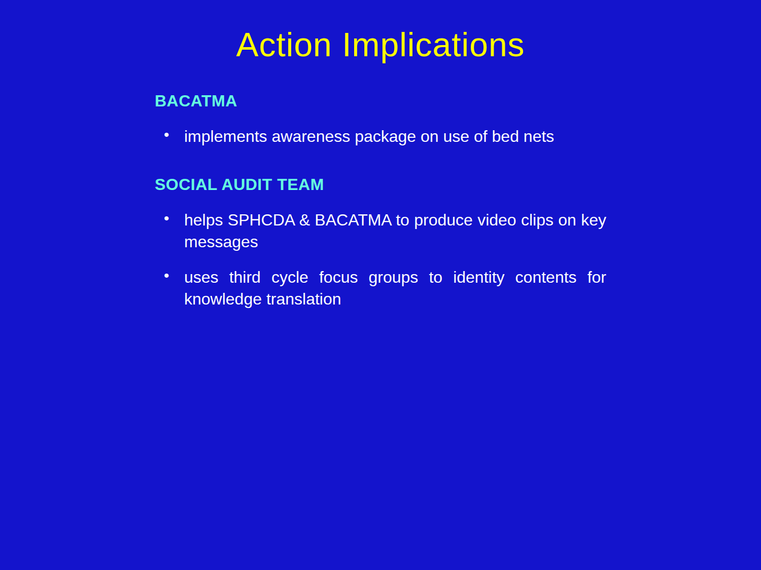Action Implications
BACATMA
implements awareness package on use of bed nets
SOCIAL AUDIT TEAM
helps SPHCDA & BACATMA to produce video clips on key messages
uses third cycle focus groups to identity contents for knowledge translation